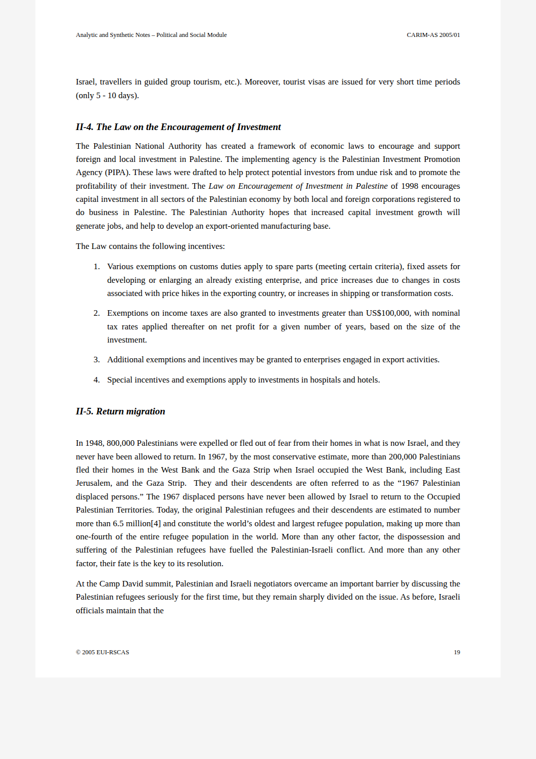Analytic and Synthetic Notes – Political and Social Module CARIM-AS 2005/01
Israel, travellers in guided group tourism, etc.). Moreover, tourist visas are issued for very short time periods (only 5 - 10 days).
II-4. The Law on the Encouragement of Investment
The Palestinian National Authority has created a framework of economic laws to encourage and support foreign and local investment in Palestine. The implementing agency is the Palestinian Investment Promotion Agency (PIPA). These laws were drafted to help protect potential investors from undue risk and to promote the profitability of their investment. The Law on Encouragement of Investment in Palestine of 1998 encourages capital investment in all sectors of the Palestinian economy by both local and foreign corporations registered to do business in Palestine. The Palestinian Authority hopes that increased capital investment growth will generate jobs, and help to develop an export-oriented manufacturing base.
The Law contains the following incentives:
Various exemptions on customs duties apply to spare parts (meeting certain criteria), fixed assets for developing or enlarging an already existing enterprise, and price increases due to changes in costs associated with price hikes in the exporting country, or increases in shipping or transformation costs.
Exemptions on income taxes are also granted to investments greater than US$100,000, with nominal tax rates applied thereafter on net profit for a given number of years, based on the size of the investment.
Additional exemptions and incentives may be granted to enterprises engaged in export activities.
Special incentives and exemptions apply to investments in hospitals and hotels.
II-5. Return migration
In 1948, 800,000 Palestinians were expelled or fled out of fear from their homes in what is now Israel, and they never have been allowed to return. In 1967, by the most conservative estimate, more than 200,000 Palestinians fled their homes in the West Bank and the Gaza Strip when Israel occupied the West Bank, including East Jerusalem, and the Gaza Strip. They and their descendents are often referred to as the “1967 Palestinian displaced persons.” The 1967 displaced persons have never been allowed by Israel to return to the Occupied Palestinian Territories. Today, the original Palestinian refugees and their descendents are estimated to number more than 6.5 million[4] and constitute the world’s oldest and largest refugee population, making up more than one-fourth of the entire refugee population in the world. More than any other factor, the dispossession and suffering of the Palestinian refugees have fuelled the Palestinian-Israeli conflict. And more than any other factor, their fate is the key to its resolution.
At the Camp David summit, Palestinian and Israeli negotiators overcame an important barrier by discussing the Palestinian refugees seriously for the first time, but they remain sharply divided on the issue. As before, Israeli officials maintain that the
© 2005 EUI-RSCAS 19